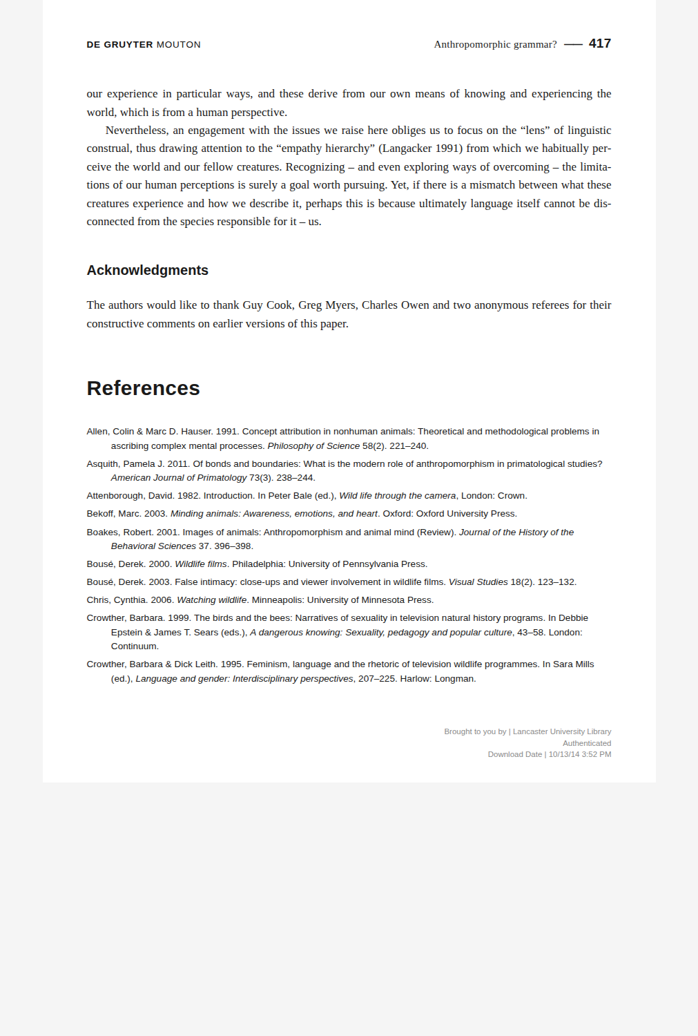DE GRUYTER MOUTON Anthropomorphic grammar? —— 417
our experience in particular ways, and these derive from our own means of knowing and experiencing the world, which is from a human perspective.
Nevertheless, an engagement with the issues we raise here obliges us to focus on the “lens” of linguistic construal, thus drawing attention to the “empathy hierarchy” (Langacker 1991) from which we habitually perceive the world and our fellow creatures. Recognizing – and even exploring ways of overcoming – the limitations of our human perceptions is surely a goal worth pursuing. Yet, if there is a mismatch between what these creatures experience and how we describe it, perhaps this is because ultimately language itself cannot be disconnected from the species responsible for it – us.
Acknowledgments
The authors would like to thank Guy Cook, Greg Myers, Charles Owen and two anonymous referees for their constructive comments on earlier versions of this paper.
References
Allen, Colin & Marc D. Hauser. 1991. Concept attribution in nonhuman animals: Theoretical and methodological problems in ascribing complex mental processes. Philosophy of Science 58(2). 221–240.
Asquith, Pamela J. 2011. Of bonds and boundaries: What is the modern role of anthropomorphism in primatological studies? American Journal of Primatology 73(3). 238–244.
Attenborough, David. 1982. Introduction. In Peter Bale (ed.), Wild life through the camera, London: Crown.
Bekoff, Marc. 2003. Minding animals: Awareness, emotions, and heart. Oxford: Oxford University Press.
Boakes, Robert. 2001. Images of animals: Anthropomorphism and animal mind (Review). Journal of the History of the Behavioral Sciences 37. 396–398.
Bousé, Derek. 2000. Wildlife films. Philadelphia: University of Pennsylvania Press.
Bousé, Derek. 2003. False intimacy: close-ups and viewer involvement in wildlife films. Visual Studies 18(2). 123–132.
Chris, Cynthia. 2006. Watching wildlife. Minneapolis: University of Minnesota Press.
Crowther, Barbara. 1999. The birds and the bees: Narratives of sexuality in television natural history programs. In Debbie Epstein & James T. Sears (eds.), A dangerous knowing: Sexuality, pedagogy and popular culture, 43–58. London: Continuum.
Crowther, Barbara & Dick Leith. 1995. Feminism, language and the rhetoric of television wildlife programmes. In Sara Mills (ed.), Language and gender: Interdisciplinary perspectives, 207–225. Harlow: Longman.
Brought to you by | Lancaster University Library
Authenticated
Download Date | 10/13/14 3:52 PM